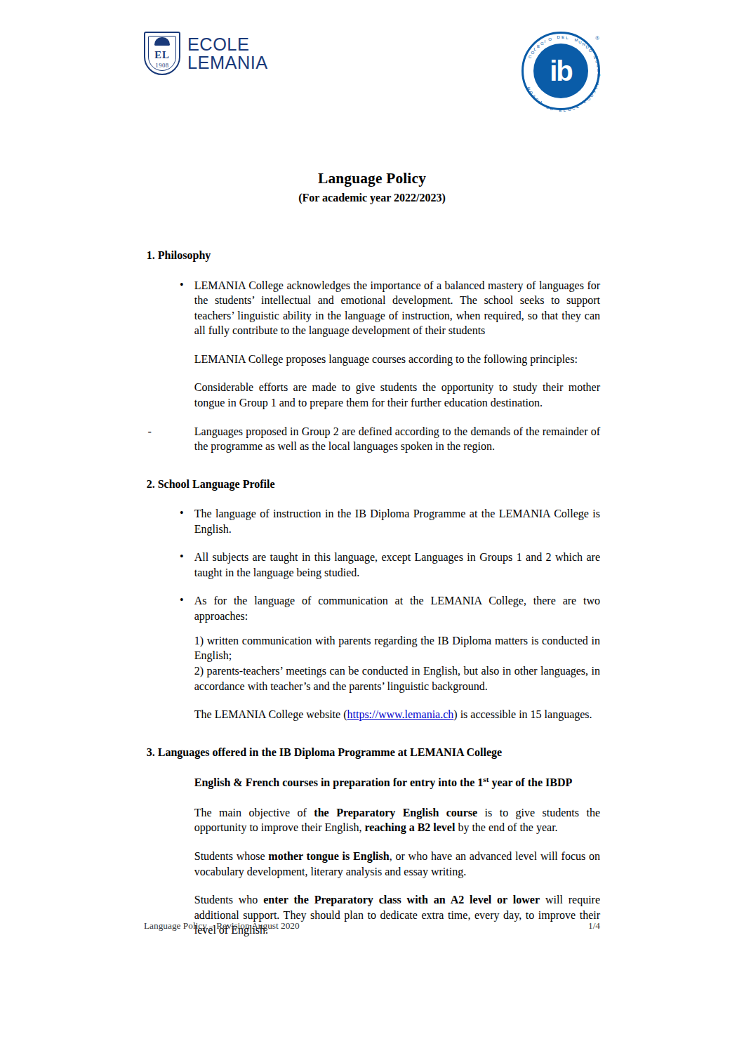EL
1908
ECOLE
LEMANIA
C O L E G I O D E L M U N D O W O R L D S C H O O L E C O L E D U M O N D E
ib
®
Language Policy
(For academic year 2022/2023)
1. Philosophy
LEMANIA College acknowledges the importance of a balanced mastery of languages for the students’ intellectual and emotional development. The school seeks to support teachers’ linguistic ability in the language of instruction, when required, so that they can all fully contribute to the language development of their students
LEMANIA College proposes language courses according to the following principles:
Considerable efforts are made to give students the opportunity to study their mother tongue in Group 1 and to prepare them for their further education destination.
-
Languages proposed in Group 2 are defined according to the demands of the remainder of the programme as well as the local languages spoken in the region.
2. School Language Profile
The language of instruction in the IB Diploma Programme at the LEMANIA College is English.
All subjects are taught in this language, except Languages in Groups 1 and 2 which are taught in the language being studied.
As for the language of communication at the LEMANIA College, there are two approaches:
1) written communication with parents regarding the IB Diploma matters is conducted in English;
2) parents-teachers’ meetings can be conducted in English, but also in other languages, in accordance with teacher’s and the parents’ linguistic background.
The LEMANIA College website (https://www.lemania.ch) is accessible in 15 languages.
3. Languages offered in the IB Diploma Programme at LEMANIA College
English & French courses in preparation for entry into the 1st year of the IBDP
The main objective of the Preparatory English course is to give students the opportunity to improve their English, reaching a B2 level by the end of the year.
Students whose mother tongue is English, or who have an advanced level will focus on vocabulary development, literary analysis and essay writing.
Students who enter the Preparatory class with an A2 level or lower will require additional support. They should plan to dedicate extra time, every day, to improve their level of English.
Language Policy – Revision August 2020 1/4